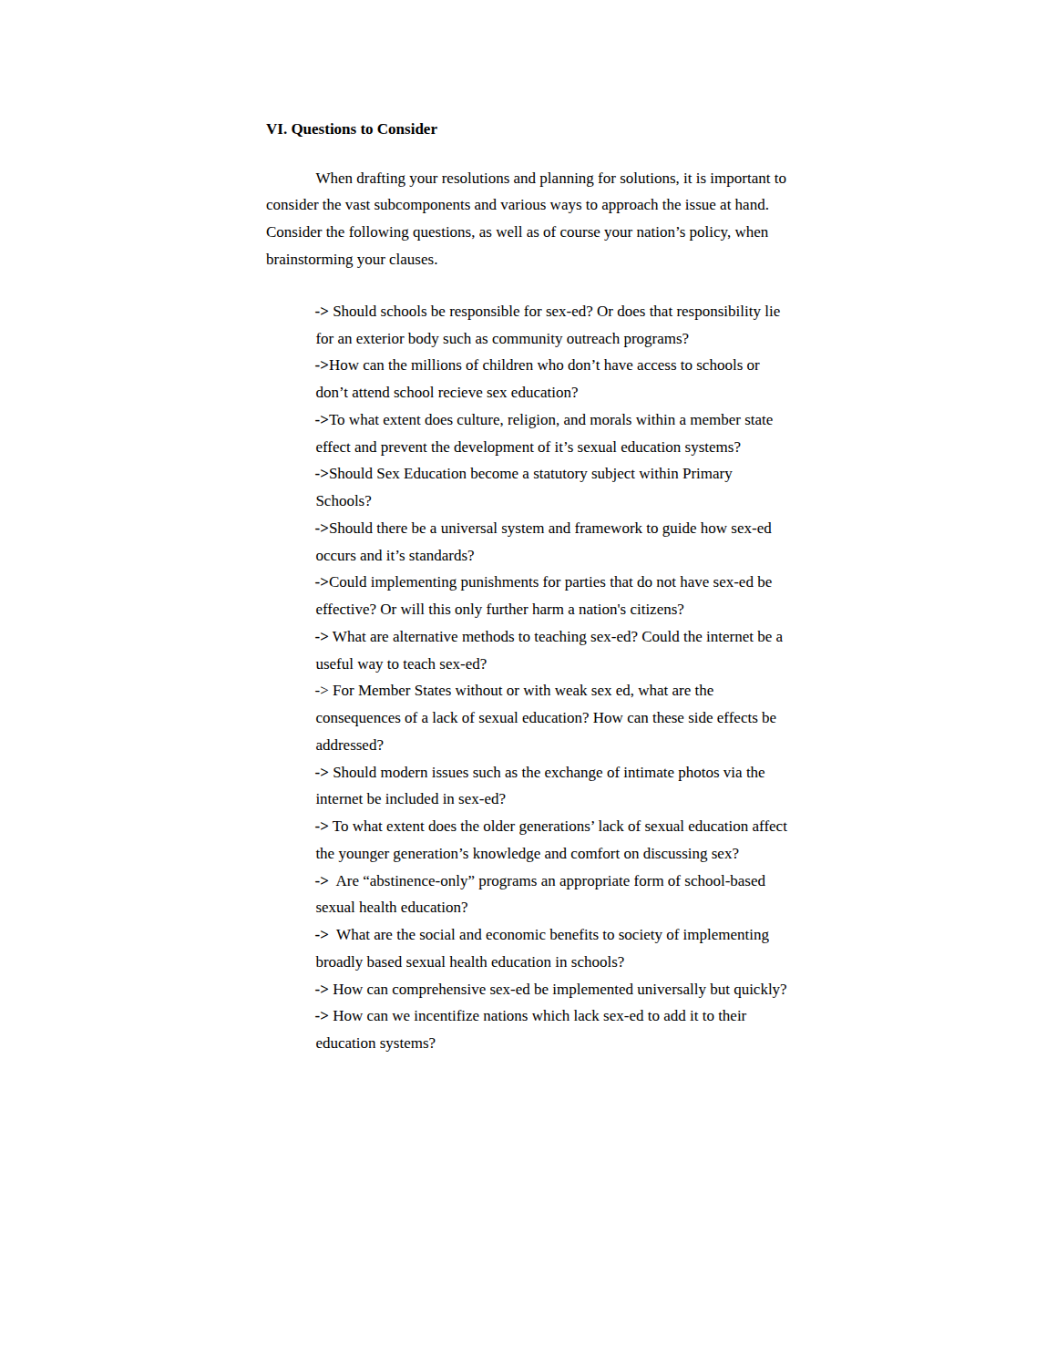VI. Questions to Consider
When drafting your resolutions and planning for solutions, it is important to consider the vast subcomponents and various ways to approach the issue at hand. Consider the following questions, as well as of course your nation’s policy, when brainstorming your clauses.
-> Should schools be responsible for sex-ed? Or does that responsibility lie for an exterior body such as community outreach programs?
->How can the millions of children who don’t have access to schools or don’t attend school recieve sex education?
->To what extent does culture, religion, and morals within a member state effect and prevent the development of it’s sexual education systems?
->Should Sex Education become a statutory subject within Primary Schools?
->Should there be a universal system and framework to guide how sex-ed occurs and it’s standards?
->Could implementing punishments for parties that do not have sex-ed be effective? Or will this only further harm a nation's citizens?
-> What are alternative methods to teaching sex-ed? Could the internet be a useful way to teach sex-ed?
-> For Member States without or with weak sex ed, what are the consequences of a lack of sexual education? How can these side effects be addressed?
-> Should modern issues such as the exchange of intimate photos via the internet be included in sex-ed?
-> To what extent does the older generations’ lack of sexual education affect the younger generation’s knowledge and comfort on discussing sex?
-> Are “abstinence-only” programs an appropriate form of school-based sexual health education?
-> What are the social and economic benefits to society of implementing broadly based sexual health education in schools?
-> How can comprehensive sex-ed be implemented universally but quickly?
-> How can we incentifize nations which lack sex-ed to add it to their education systems?